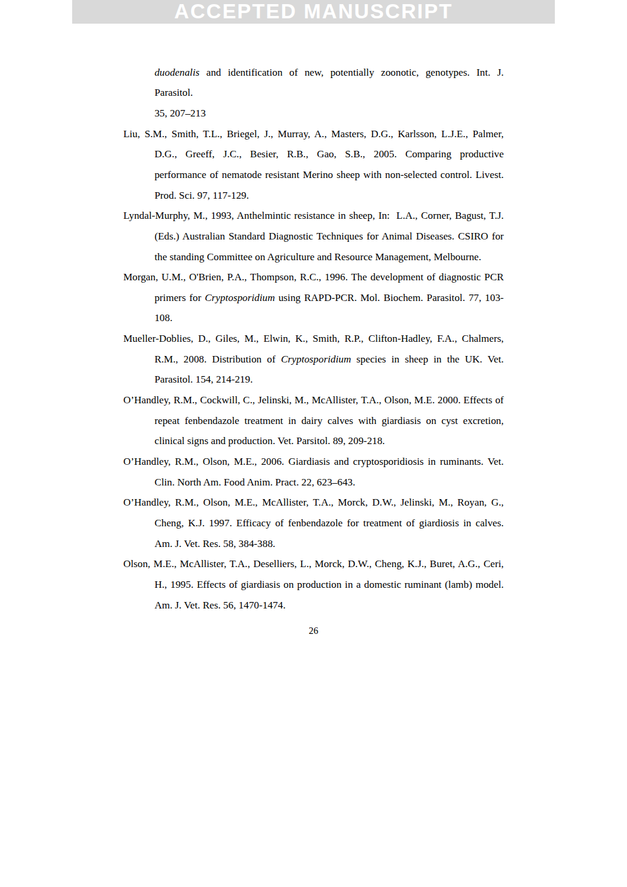ACCEPTED MANUSCRIPT
duodenalis and identification of new, potentially zoonotic, genotypes. Int. J. Parasitol.
35, 207–213
Liu, S.M., Smith, T.L., Briegel, J., Murray, A., Masters, D.G., Karlsson, L.J.E., Palmer, D.G., Greeff, J.C., Besier, R.B., Gao, S.B., 2005. Comparing productive performance of nematode resistant Merino sheep with non-selected control. Livest. Prod. Sci. 97, 117-129.
Lyndal-Murphy, M., 1993, Anthelmintic resistance in sheep, In: L.A., Corner, Bagust, T.J. (Eds.) Australian Standard Diagnostic Techniques for Animal Diseases. CSIRO for the standing Committee on Agriculture and Resource Management, Melbourne.
Morgan, U.M., O'Brien, P.A., Thompson, R.C., 1996. The development of diagnostic PCR primers for Cryptosporidium using RAPD-PCR. Mol. Biochem. Parasitol. 77, 103-108.
Mueller-Doblies, D., Giles, M., Elwin, K., Smith, R.P., Clifton-Hadley, F.A., Chalmers, R.M., 2008. Distribution of Cryptosporidium species in sheep in the UK. Vet. Parasitol. 154, 214-219.
O’Handley, R.M., Cockwill, C., Jelinski, M., McAllister, T.A., Olson, M.E. 2000. Effects of repeat fenbendazole treatment in dairy calves with giardiasis on cyst excretion, clinical signs and production. Vet. Parsitol. 89, 209-218.
O’Handley, R.M., Olson, M.E., 2006. Giardiasis and cryptosporidiosis in ruminants. Vet. Clin. North Am. Food Anim. Pract. 22, 623–643.
O’Handley, R.M., Olson, M.E., McAllister, T.A., Morck, D.W., Jelinski, M., Royan, G., Cheng, K.J. 1997. Efficacy of fenbendazole for treatment of giardiosis in calves. Am. J. Vet. Res. 58, 384-388.
Olson, M.E., McAllister, T.A., Deselliers, L., Morck, D.W., Cheng, K.J., Buret, A.G., Ceri, H., 1995. Effects of giardiasis on production in a domestic ruminant (lamb) model. Am. J. Vet. Res. 56, 1470-1474.
26